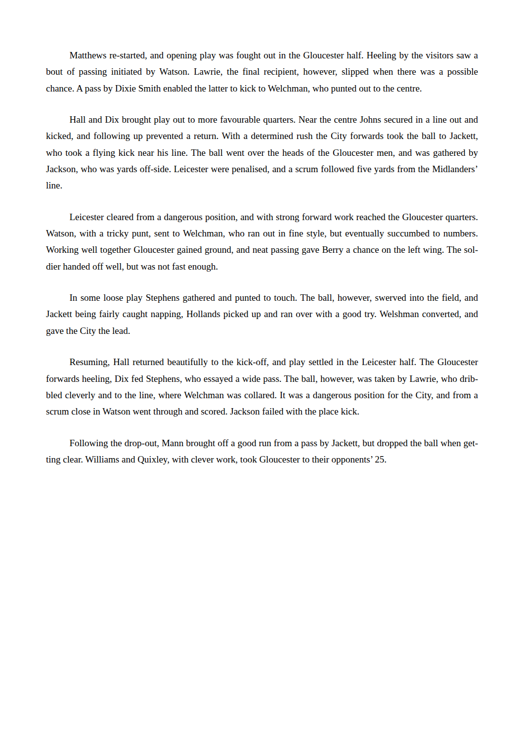Matthews re-started, and opening play was fought out in the Gloucester half. Heeling by the visitors saw a bout of passing initiated by Watson. Lawrie, the final recipient, however, slipped when there was a possible chance. A pass by Dixie Smith enabled the latter to kick to Welchman, who punted out to the centre.
Hall and Dix brought play out to more favourable quarters. Near the centre Johns secured in a line out and kicked, and following up prevented a return. With a determined rush the City forwards took the ball to Jackett, who took a flying kick near his line. The ball went over the heads of the Gloucester men, and was gathered by Jackson, who was yards off-side. Leicester were penalised, and a scrum followed five yards from the Midlanders’ line.
Leicester cleared from a dangerous position, and with strong forward work reached the Gloucester quarters. Watson, with a tricky punt, sent to Welchman, who ran out in fine style, but eventually succumbed to numbers. Working well together Gloucester gained ground, and neat passing gave Berry a chance on the left wing. The soldier handed off well, but was not fast enough.
In some loose play Stephens gathered and punted to touch. The ball, however, swerved into the field, and Jackett being fairly caught napping, Hollands picked up and ran over with a good try. Welshman converted, and gave the City the lead.
Resuming, Hall returned beautifully to the kick-off, and play settled in the Leicester half. The Gloucester forwards heeling, Dix fed Stephens, who essayed a wide pass. The ball, however, was taken by Lawrie, who dribbled cleverly and to the line, where Welchman was collared. It was a dangerous position for the City, and from a scrum close in Watson went through and scored. Jackson failed with the place kick.
Following the drop-out, Mann brought off a good run from a pass by Jackett, but dropped the ball when getting clear. Williams and Quixley, with clever work, took Gloucester to their opponents’ 25.